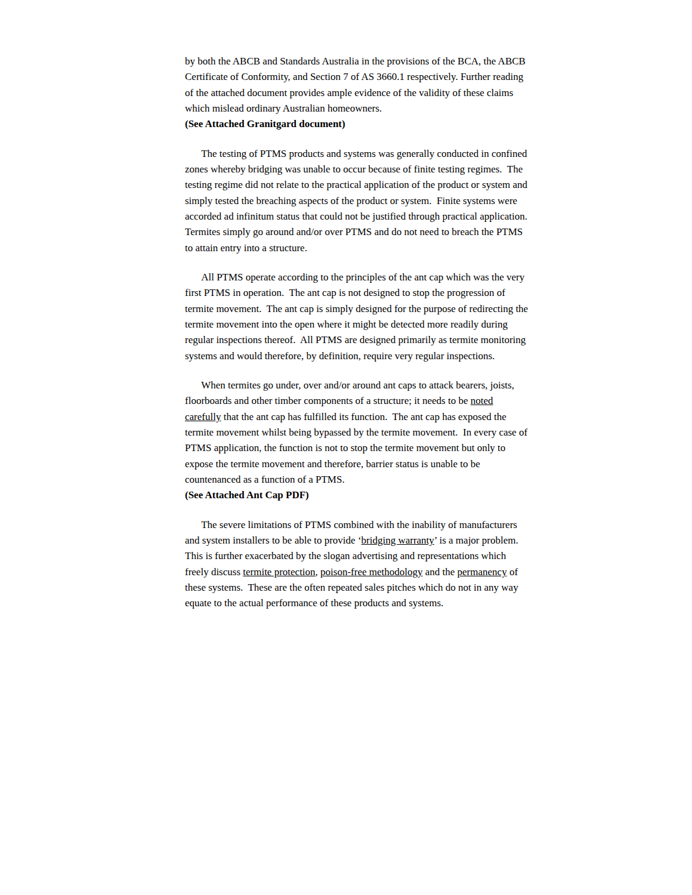by both the ABCB and Standards Australia in the provisions of the BCA, the ABCB Certificate of Conformity, and Section 7 of AS 3660.1 respectively. Further reading of the attached document provides ample evidence of the validity of these claims which mislead ordinary Australian homeowners.
(See Attached Granitgard document)
The testing of PTMS products and systems was generally conducted in confined zones whereby bridging was unable to occur because of finite testing regimes. The testing regime did not relate to the practical application of the product or system and simply tested the breaching aspects of the product or system. Finite systems were accorded ad infinitum status that could not be justified through practical application. Termites simply go around and/or over PTMS and do not need to breach the PTMS to attain entry into a structure.
All PTMS operate according to the principles of the ant cap which was the very first PTMS in operation. The ant cap is not designed to stop the progression of termite movement. The ant cap is simply designed for the purpose of redirecting the termite movement into the open where it might be detected more readily during regular inspections thereof. All PTMS are designed primarily as termite monitoring systems and would therefore, by definition, require very regular inspections.
When termites go under, over and/or around ant caps to attack bearers, joists, floorboards and other timber components of a structure; it needs to be noted carefully that the ant cap has fulfilled its function. The ant cap has exposed the termite movement whilst being bypassed by the termite movement. In every case of PTMS application, the function is not to stop the termite movement but only to expose the termite movement and therefore, barrier status is unable to be countenanced as a function of a PTMS.
(See Attached Ant Cap PDF)
The severe limitations of PTMS combined with the inability of manufacturers and system installers to be able to provide ‘bridging warranty’ is a major problem. This is further exacerbated by the slogan advertising and representations which freely discuss termite protection, poison-free methodology and the permanency of these systems. These are the often repeated sales pitches which do not in any way equate to the actual performance of these products and systems.